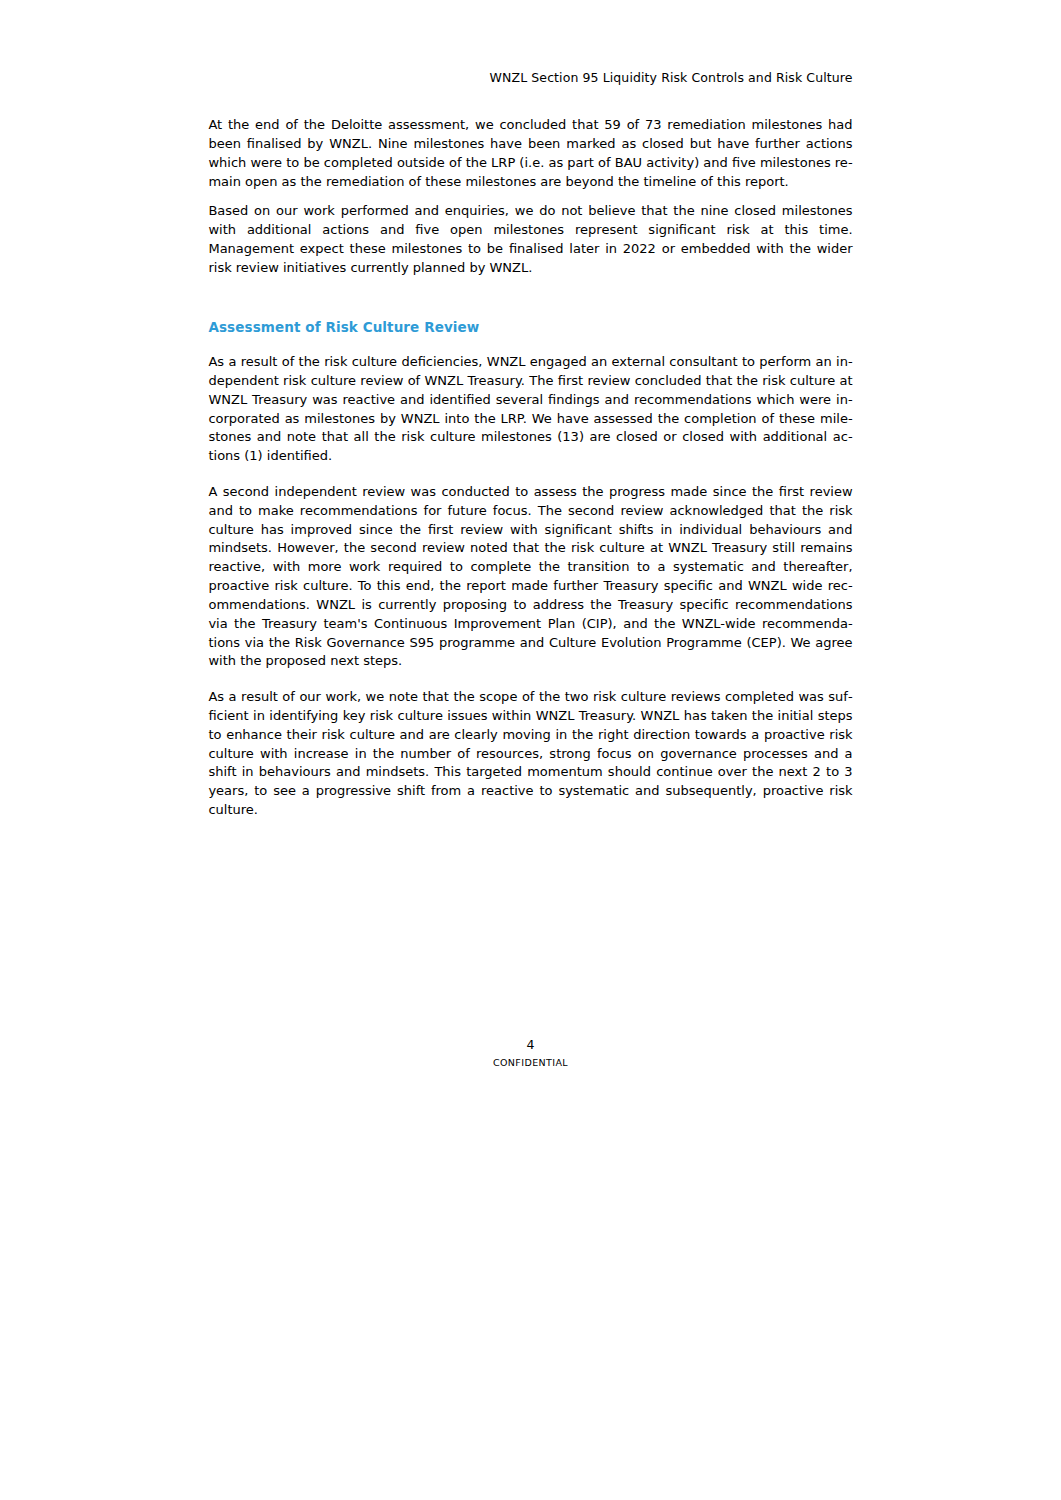WNZL Section 95 Liquidity Risk Controls and Risk Culture
At the end of the Deloitte assessment, we concluded that 59 of 73 remediation milestones had been finalised by WNZL. Nine milestones have been marked as closed but have further actions which were to be completed outside of the LRP (i.e. as part of BAU activity) and five milestones remain open as the remediation of these milestones are beyond the timeline of this report.
Based on our work performed and enquiries, we do not believe that the nine closed milestones with additional actions and five open milestones represent significant risk at this time. Management expect these milestones to be finalised later in 2022 or embedded with the wider risk review initiatives currently planned by WNZL.
Assessment of Risk Culture Review
As a result of the risk culture deficiencies, WNZL engaged an external consultant to perform an independent risk culture review of WNZL Treasury. The first review concluded that the risk culture at WNZL Treasury was reactive and identified several findings and recommendations which were incorporated as milestones by WNZL into the LRP. We have assessed the completion of these milestones and note that all the risk culture milestones (13) are closed or closed with additional actions (1) identified.
A second independent review was conducted to assess the progress made since the first review and to make recommendations for future focus. The second review acknowledged that the risk culture has improved since the first review with significant shifts in individual behaviours and mindsets. However, the second review noted that the risk culture at WNZL Treasury still remains reactive, with more work required to complete the transition to a systematic and thereafter, proactive risk culture. To this end, the report made further Treasury specific and WNZL wide recommendations. WNZL is currently proposing to address the Treasury specific recommendations via the Treasury team's Continuous Improvement Plan (CIP), and the WNZL-wide recommendations via the Risk Governance S95 programme and Culture Evolution Programme (CEP). We agree with the proposed next steps.
As a result of our work, we note that the scope of the two risk culture reviews completed was sufficient in identifying key risk culture issues within WNZL Treasury. WNZL has taken the initial steps to enhance their risk culture and are clearly moving in the right direction towards a proactive risk culture with increase in the number of resources, strong focus on governance processes and a shift in behaviours and mindsets. This targeted momentum should continue over the next 2 to 3 years, to see a progressive shift from a reactive to systematic and subsequently, proactive risk culture.
4
CONFIDENTIAL